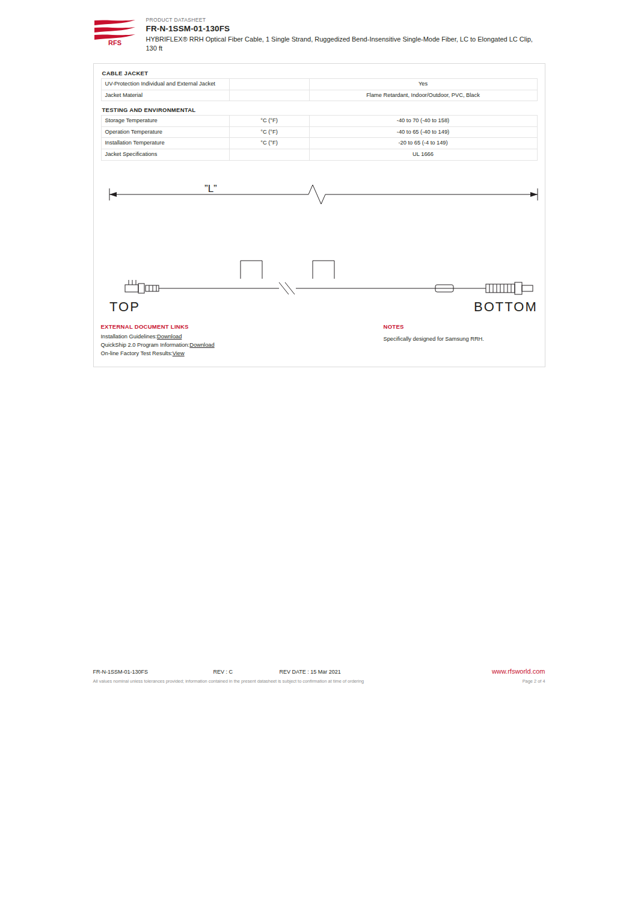RFS
PRODUCT DATASHEET
FR-N-1SSM-01-130FS
HYBRIFLEX® RRH Optical Fiber Cable, 1 Single Strand, Ruggedized Bend-Insensitive Single-Mode Fiber, LC to Elongated LC Clip, 130 ft
CABLE JACKET
| UV-Protection Individual and External Jacket | | Yes |
| Jacket Material | | Flame Retardant, Indoor/Outdoor, PVC, Black |
TESTING AND ENVIRONMENTAL
| Storage Temperature | °C (°F) | -40 to 70 (-40 to 158) |
| Operation Temperature | °C (°F) | -40 to 65 (-40 to 149) |
| Installation Temperature | °C (°F) | -20 to 65 (-4 to 149) |
| Jacket Specifications | | UL 1666 |
”L” TOP BOTTOM
EXTERNAL DOCUMENT LINKS
Installation Guidelines:Download
QuickShip 2.0 Program Information:Download
On-line Factory Test Results:View
NOTES
Specifically designed for Samsung RRH.
FR-N-1SSM-01-130FS
REV : C
REV DATE : 15 Mar 2021
www.rfsworld.com
All values nominal unless tolerances provided; information contained in the present datasheet is subject to confirmation at time of ordering
Page 2 of 4